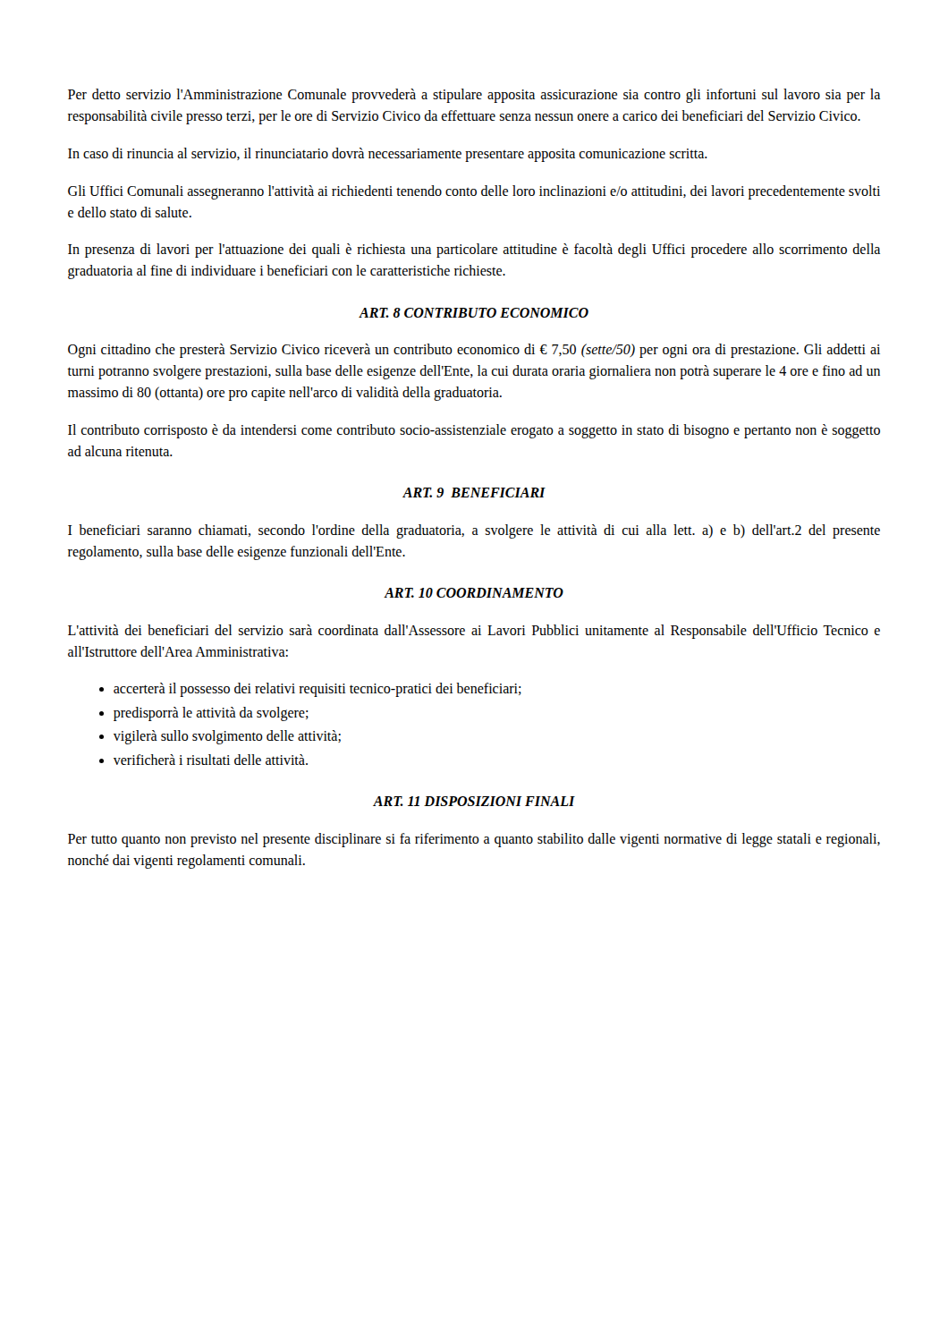Per detto servizio l'Amministrazione Comunale provvederà a stipulare apposita assicurazione sia contro gli infortuni sul lavoro sia per la responsabilità civile presso terzi, per le ore di Servizio Civico da effettuare senza nessun onere a carico dei beneficiari del Servizio Civico.
In caso di rinuncia al servizio, il rinunciatario dovrà necessariamente presentare apposita comunicazione scritta.
Gli Uffici Comunali assegneranno l'attività ai richiedenti tenendo conto delle loro inclinazioni e/o attitudini, dei lavori precedentemente svolti e dello stato di salute.
In presenza di lavori per l'attuazione dei quali è richiesta una particolare attitudine è facoltà degli Uffici procedere allo scorrimento della graduatoria al fine di individuare i beneficiari con le caratteristiche richieste.
ART. 8 CONTRIBUTO ECONOMICO
Ogni cittadino che presterà Servizio Civico riceverà un contributo economico di € 7,50 (sette/50) per ogni ora di prestazione. Gli addetti ai turni potranno svolgere prestazioni, sulla base delle esigenze dell'Ente, la cui durata oraria giornaliera non potrà superare le 4 ore e fino ad un massimo di 80 (ottanta) ore pro capite nell'arco di validità della graduatoria.
Il contributo corrisposto è da intendersi come contributo socio-assistenziale erogato a soggetto in stato di bisogno e pertanto non è soggetto ad alcuna ritenuta.
ART. 9 BENEFICIARI
I beneficiari saranno chiamati, secondo l'ordine della graduatoria, a svolgere le attività di cui alla lett. a) e b) dell'art.2 del presente regolamento, sulla base delle esigenze funzionali dell'Ente.
ART. 10 COORDINAMENTO
L'attività dei beneficiari del servizio sarà coordinata dall'Assessore ai Lavori Pubblici unitamente al Responsabile dell'Ufficio Tecnico e all'Istruttore dell'Area Amministrativa:
accerterà il possesso dei relativi requisiti tecnico-pratici dei beneficiari;
predisporrà le attività da svolgere;
vigilerà sullo svolgimento delle attività;
verificherà i risultati delle attività.
ART. 11 DISPOSIZIONI FINALI
Per tutto quanto non previsto nel presente disciplinare si fa riferimento a quanto stabilito dalle vigenti normative di legge statali e regionali, nonché dai vigenti regolamenti comunali.